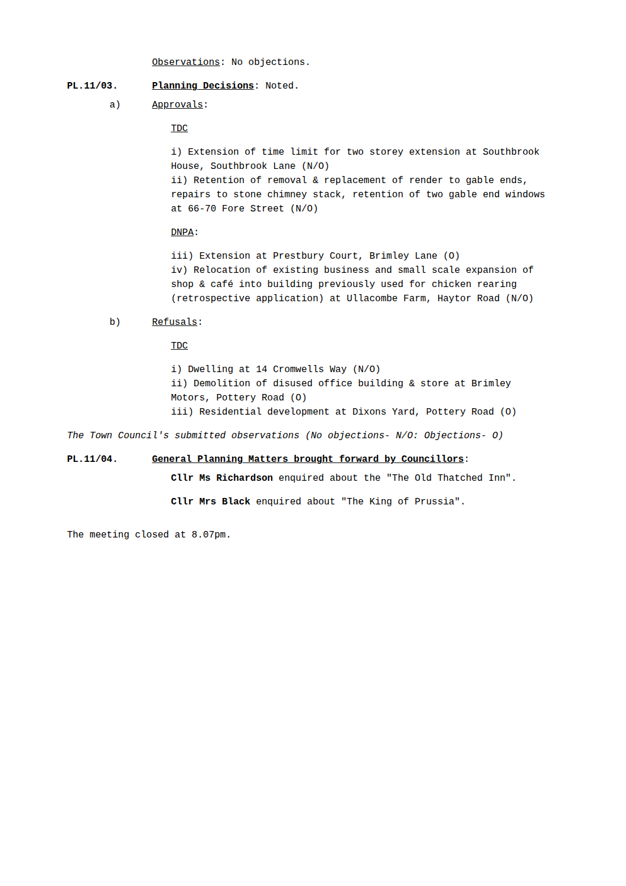Observations: No objections.
PL.11/03.
Planning Decisions: Noted.
a)
Approvals:
TDC
i) Extension of time limit for two storey extension at Southbrook House, Southbrook Lane (N/O)
ii) Retention of removal & replacement of render to gable ends, repairs to stone chimney stack, retention of two gable end windows at 66-70 Fore Street (N/O)
DNPA:
iii) Extension at Prestbury Court, Brimley Lane (O)
iv) Relocation of existing business and small scale expansion of shop & café into building previously used for chicken rearing (retrospective application) at Ullacombe Farm, Haytor Road (N/O)
b)
Refusals:
TDC
i) Dwelling at 14 Cromwells Way (N/O)
ii) Demolition of disused office building & store at Brimley Motors, Pottery Road (O)
iii) Residential development at Dixons Yard, Pottery Road (O)
The Town Council's submitted observations (No objections- N/O: Objections- O)
PL.11/04.
General Planning Matters brought forward by Councillors:
Cllr Ms Richardson enquired about the "The Old Thatched Inn".
Cllr Mrs Black enquired about "The King of Prussia".
The meeting closed at 8.07pm.